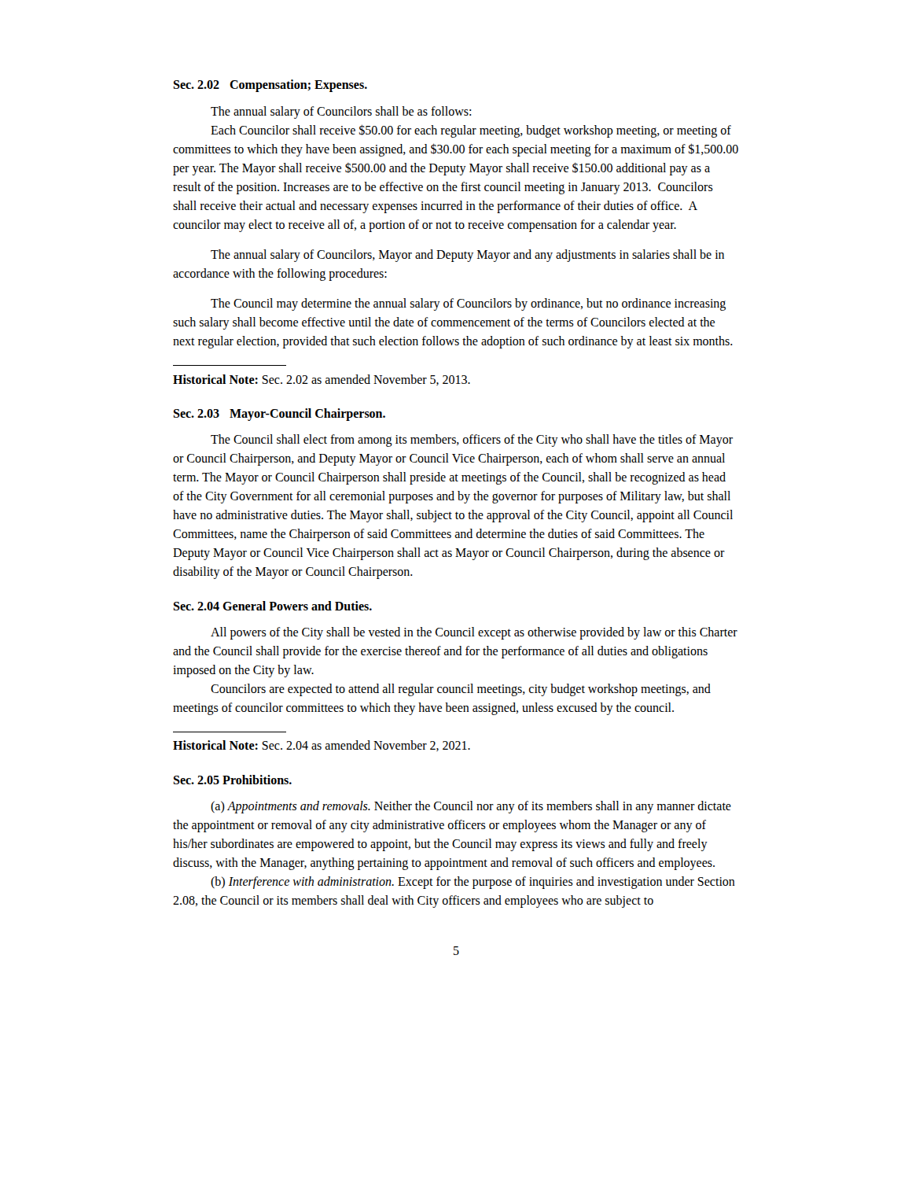Sec. 2.02 Compensation; Expenses.
The annual salary of Councilors shall be as follows:
Each Councilor shall receive $50.00 for each regular meeting, budget workshop meeting, or meeting of committees to which they have been assigned, and $30.00 for each special meeting for a maximum of $1,500.00 per year. The Mayor shall receive $500.00 and the Deputy Mayor shall receive $150.00 additional pay as a result of the position. Increases are to be effective on the first council meeting in January 2013. Councilors shall receive their actual and necessary expenses incurred in the performance of their duties of office. A councilor may elect to receive all of, a portion of or not to receive compensation for a calendar year.
The annual salary of Councilors, Mayor and Deputy Mayor and any adjustments in salaries shall be in accordance with the following procedures:
The Council may determine the annual salary of Councilors by ordinance, but no ordinance increasing such salary shall become effective until the date of commencement of the terms of Councilors elected at the next regular election, provided that such election follows the adoption of such ordinance by at least six months.
Historical Note: Sec. 2.02 as amended November 5, 2013.
Sec. 2.03 Mayor-Council Chairperson.
The Council shall elect from among its members, officers of the City who shall have the titles of Mayor or Council Chairperson, and Deputy Mayor or Council Vice Chairperson, each of whom shall serve an annual term. The Mayor or Council Chairperson shall preside at meetings of the Council, shall be recognized as head of the City Government for all ceremonial purposes and by the governor for purposes of Military law, but shall have no administrative duties. The Mayor shall, subject to the approval of the City Council, appoint all Council Committees, name the Chairperson of said Committees and determine the duties of said Committees. The Deputy Mayor or Council Vice Chairperson shall act as Mayor or Council Chairperson, during the absence or disability of the Mayor or Council Chairperson.
Sec. 2.04 General Powers and Duties.
All powers of the City shall be vested in the Council except as otherwise provided by law or this Charter and the Council shall provide for the exercise thereof and for the performance of all duties and obligations imposed on the City by law.
Councilors are expected to attend all regular council meetings, city budget workshop meetings, and meetings of councilor committees to which they have been assigned, unless excused by the council.
Historical Note: Sec. 2.04 as amended November 2, 2021.
Sec. 2.05 Prohibitions.
(a) Appointments and removals. Neither the Council nor any of its members shall in any manner dictate the appointment or removal of any city administrative officers or employees whom the Manager or any of his/her subordinates are empowered to appoint, but the Council may express its views and fully and freely discuss, with the Manager, anything pertaining to appointment and removal of such officers and employees.
(b) Interference with administration. Except for the purpose of inquiries and investigation under Section 2.08, the Council or its members shall deal with City officers and employees who are subject to
5